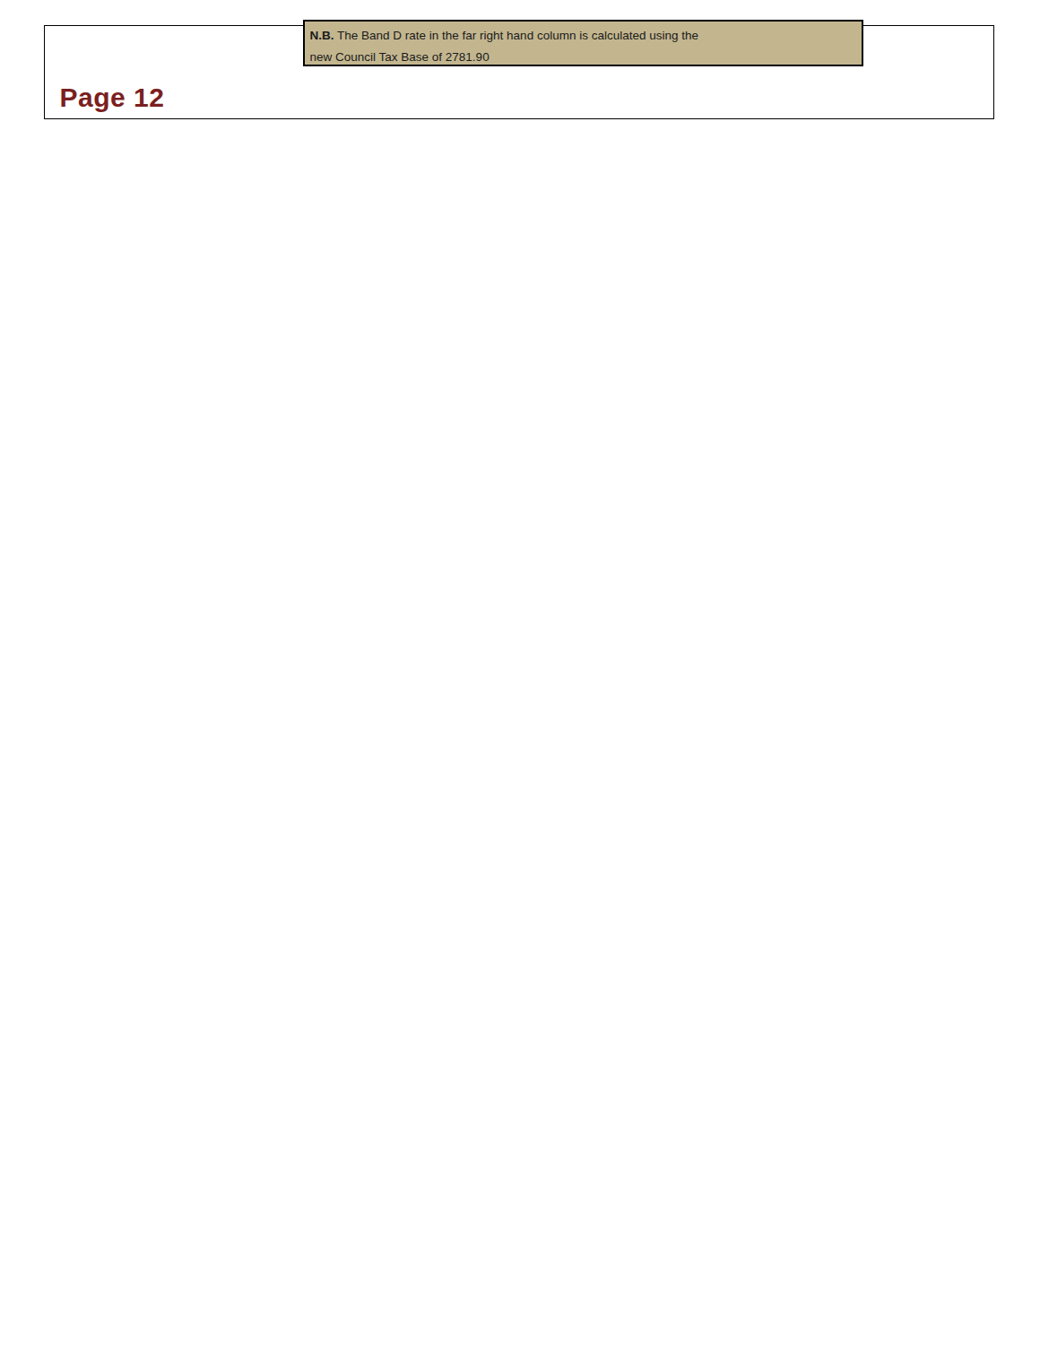N.B. The Band D rate in the far right hand column is calculated using the
new Council Tax Base of 2781.90
Page 12